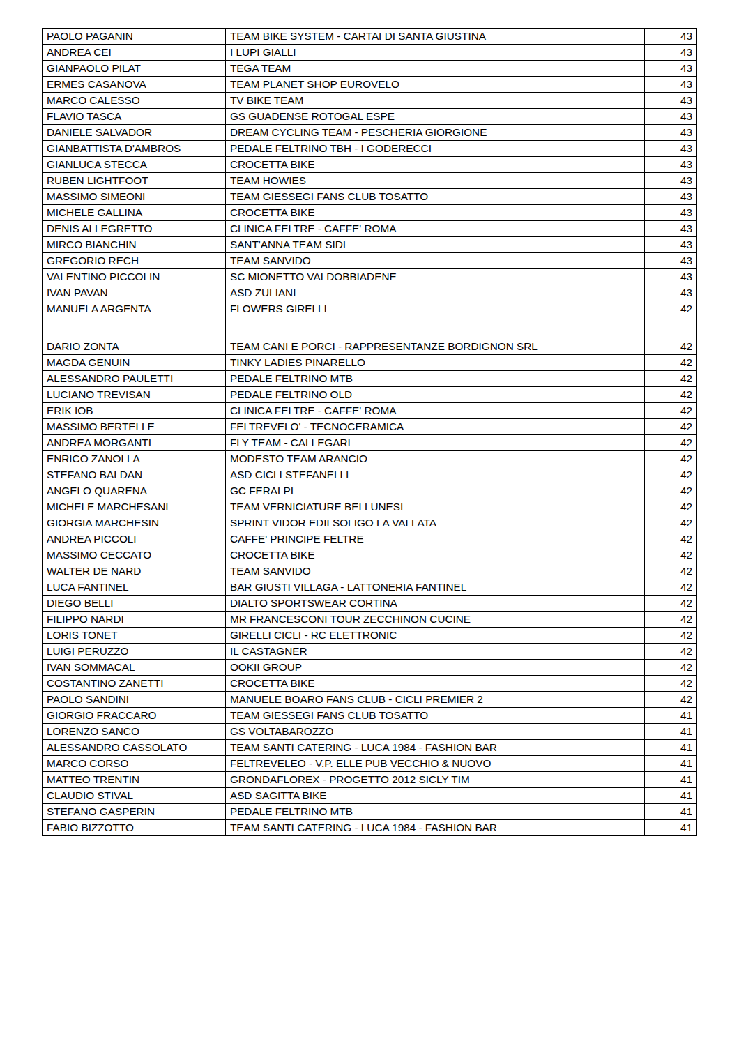| PAOLO PAGANIN | TEAM BIKE SYSTEM - CARTAI DI SANTA GIUSTINA | 43 |
| ANDREA CEI | I LUPI GIALLI | 43 |
| GIANPAOLO PILAT | TEGA TEAM | 43 |
| ERMES CASANOVA | TEAM PLANET SHOP EUROVELO | 43 |
| MARCO CALESSO | TV BIKE TEAM | 43 |
| FLAVIO TASCA | GS GUADENSE ROTOGAL ESPE | 43 |
| DANIELE SALVADOR | DREAM CYCLING TEAM - PESCHERIA GIORGIONE | 43 |
| GIANBATTISTA D'AMBROS | PEDALE FELTRINO TBH - I GODERECCI | 43 |
| GIANLUCA STECCA | CROCETTA BIKE | 43 |
| RUBEN LIGHTFOOT | TEAM HOWIES | 43 |
| MASSIMO SIMEONI | TEAM GIESSEGI FANS CLUB TOSATTO | 43 |
| MICHELE GALLINA | CROCETTA BIKE | 43 |
| DENIS ALLEGRETTO | CLINICA FELTRE - CAFFE' ROMA | 43 |
| MIRCO BIANCHIN | SANT'ANNA TEAM SIDI | 43 |
| GREGORIO RECH | TEAM SANVIDO | 43 |
| VALENTINO PICCOLIN | SC MIONETTO VALDOBBIADENE | 43 |
| IVAN PAVAN | ASD ZULIANI | 43 |
| MANUELA ARGENTA | FLOWERS GIRELLI | 42 |
| DARIO ZONTA | TEAM CANI E PORCI - RAPPRESENTANZE BORDIGNON SRL | 42 |
| MAGDA GENUIN | TINKY LADIES PINARELLO | 42 |
| ALESSANDRO PAULETTI | PEDALE FELTRINO MTB | 42 |
| LUCIANO TREVISAN | PEDALE FELTRINO OLD | 42 |
| ERIK IOB | CLINICA FELTRE - CAFFE' ROMA | 42 |
| MASSIMO BERTELLE | FELTREVELO' - TECNOCERAMICA | 42 |
| ANDREA MORGANTI | FLY TEAM - CALLEGARI | 42 |
| ENRICO ZANOLLA | MODESTO TEAM ARANCIO | 42 |
| STEFANO BALDAN | ASD CICLI STEFANELLI | 42 |
| ANGELO QUARENA | GC FERALPI | 42 |
| MICHELE MARCHESANI | TEAM VERNICIATURE BELLUNESI | 42 |
| GIORGIA MARCHESIN | SPRINT VIDOR EDILSOLIGO LA VALLATA | 42 |
| ANDREA PICCOLI | CAFFE' PRINCIPE FELTRE | 42 |
| MASSIMO CECCATO | CROCETTA BIKE | 42 |
| WALTER DE NARD | TEAM SANVIDO | 42 |
| LUCA FANTINEL | BAR GIUSTI VILLAGA - LATTONERIA FANTINEL | 42 |
| DIEGO BELLI | DIALTO SPORTSWEAR CORTINA | 42 |
| FILIPPO NARDI | MR FRANCESCONI TOUR ZECCHINON CUCINE | 42 |
| LORIS TONET | GIRELLI CICLI - RC ELETTRONIC | 42 |
| LUIGI PERUZZO | IL CASTAGNER | 42 |
| IVAN SOMMACAL | OOKII GROUP | 42 |
| COSTANTINO ZANETTI | CROCETTA BIKE | 42 |
| PAOLO SANDINI | MANUELE BOARO FANS CLUB - CICLI PREMIER 2 | 42 |
| GIORGIO FRACCARO | TEAM GIESSEGI FANS CLUB TOSATTO | 41 |
| LORENZO SANCO | GS VOLTABAROZZO | 41 |
| ALESSANDRO CASSOLATO | TEAM SANTI CATERING - LUCA 1984 - FASHION BAR | 41 |
| MARCO CORSO | FELTREVELEO - V.P. ELLE PUB VECCHIO & NUOVO | 41 |
| MATTEO TRENTIN | GRONDAFLOREX - PROGETTO 2012 SICLY TIM | 41 |
| CLAUDIO STIVAL | ASD SAGITTA BIKE | 41 |
| STEFANO GASPERIN | PEDALE FELTRINO MTB | 41 |
| FABIO BIZZOTTO | TEAM SANTI CATERING - LUCA 1984 - FASHION BAR | 41 |